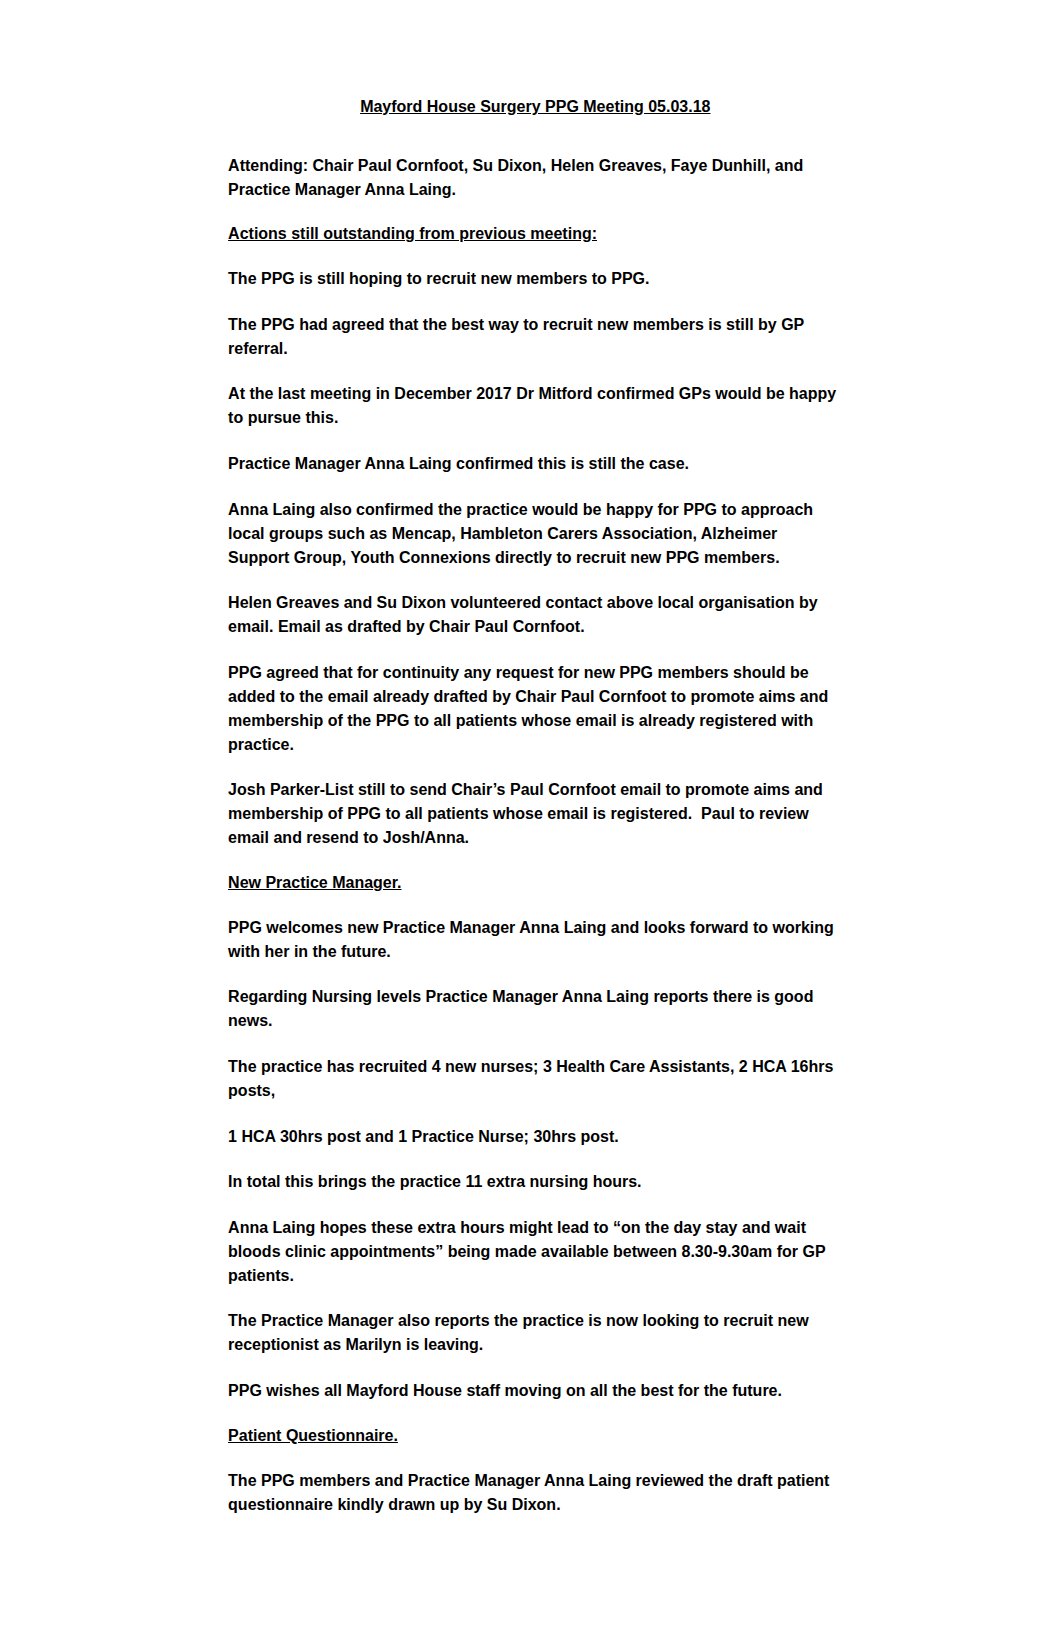Mayford House Surgery PPG Meeting 05.03.18
Attending: Chair Paul Cornfoot, Su Dixon, Helen Greaves, Faye Dunhill, and Practice Manager Anna Laing.
Actions still outstanding from previous meeting:
The PPG is still hoping to recruit new members to PPG.
The PPG had agreed that the best way to recruit new members is still by GP referral.
At the last meeting in December 2017 Dr Mitford confirmed GPs would be happy to pursue this.
Practice Manager Anna Laing confirmed this is still the case.
Anna Laing also confirmed the practice would be happy for PPG to approach local groups such as Mencap, Hambleton Carers Association, Alzheimer Support Group, Youth Connexions directly to recruit new PPG members.
Helen Greaves and Su Dixon volunteered contact above local organisation by email. Email as drafted by Chair Paul Cornfoot.
PPG agreed that for continuity any request for new PPG members should be added to the email already drafted by Chair Paul Cornfoot to promote aims and membership of the PPG to all patients whose email is already registered with practice.
Josh Parker-List still to send Chair’s Paul Cornfoot email to promote aims and membership of PPG to all patients whose email is registered. Paul to review email and resend to Josh/Anna.
New Practice Manager.
PPG welcomes new Practice Manager Anna Laing and looks forward to working with her in the future.
Regarding Nursing levels Practice Manager Anna Laing reports there is good news.
The practice has recruited 4 new nurses; 3 Health Care Assistants, 2 HCA 16hrs posts,
1 HCA 30hrs post and 1 Practice Nurse; 30hrs post.
In total this brings the practice 11 extra nursing hours.
Anna Laing hopes these extra hours might lead to “on the day stay and wait bloods clinic appointments” being made available between 8.30-9.30am for GP patients.
The Practice Manager also reports the practice is now looking to recruit new receptionist as Marilyn is leaving.
PPG wishes all Mayford House staff moving on all the best for the future.
Patient Questionnaire.
The PPG members and Practice Manager Anna Laing reviewed the draft patient questionnaire kindly drawn up by Su Dixon.